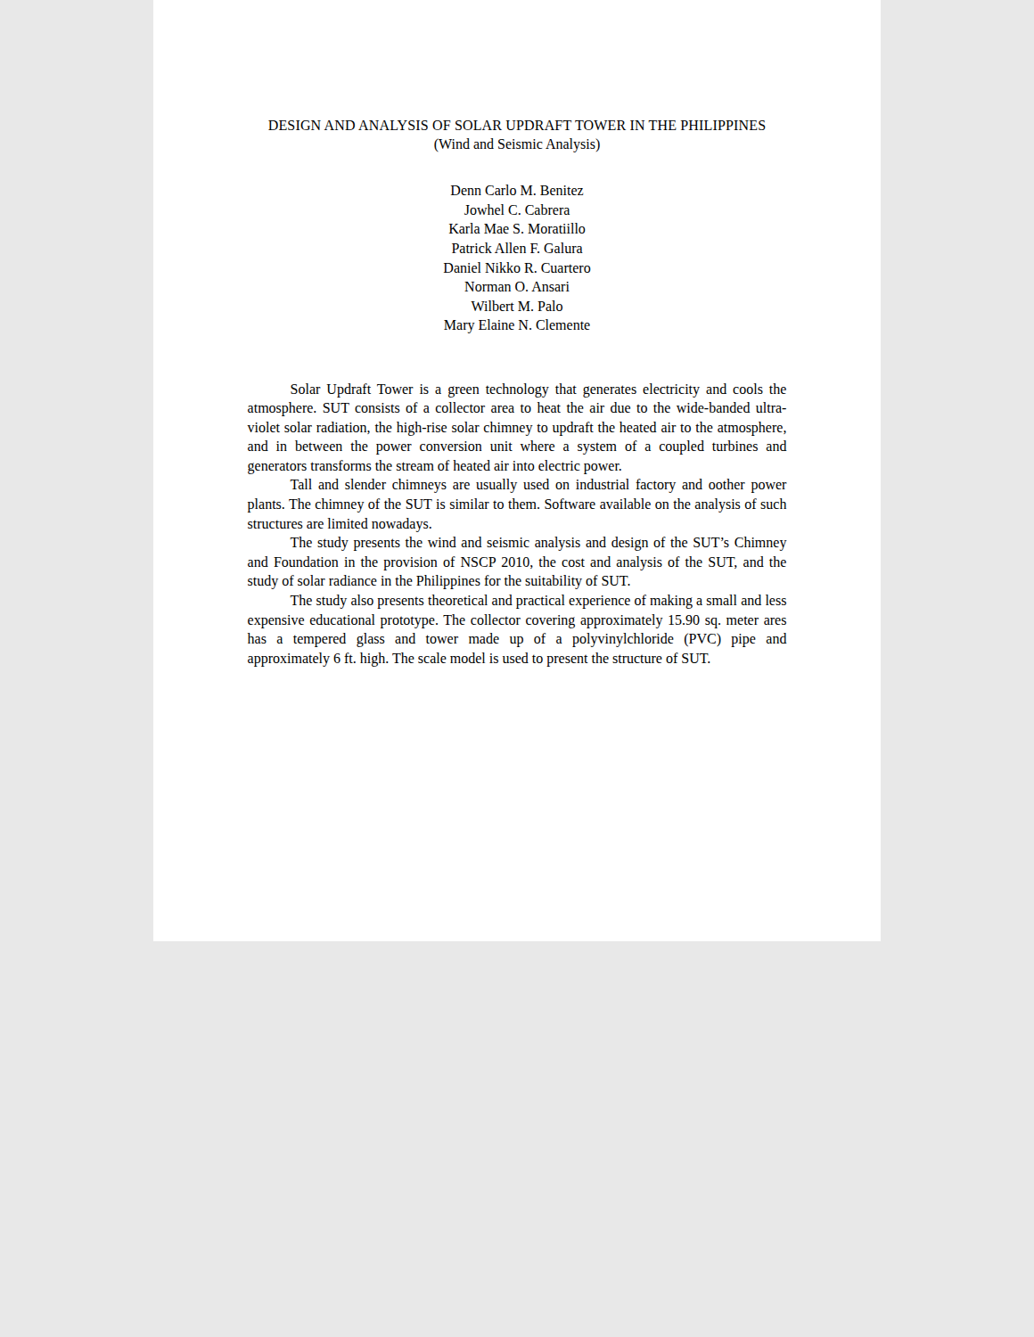DESIGN AND ANALYSIS OF SOLAR UPDRAFT TOWER IN THE PHILIPPINES
(Wind and Seismic Analysis)
Denn Carlo M. Benitez
Jowhel C. Cabrera
Karla Mae S. Moratiillo
Patrick Allen F. Galura
Daniel Nikko R. Cuartero
Norman O. Ansari
Wilbert M. Palo
Mary Elaine N. Clemente
Solar Updraft Tower is a green technology that generates electricity and cools the atmosphere. SUT consists of a collector area to heat the air due to the wide-banded ultra-violet solar radiation, the high-rise solar chimney to updraft the heated air to the atmosphere, and in between the power conversion unit where a system of a coupled turbines and generators transforms the stream of heated air into electric power.
Tall and slender chimneys are usually used on industrial factory and oother power plants. The chimney of the SUT is similar to them. Software available on the analysis of such structures are limited nowadays.
The study presents the wind and seismic analysis and design of the SUT’s Chimney and Foundation in the provision of NSCP 2010, the cost and analysis of the SUT, and the study of solar radiance in the Philippines for the suitability of SUT.
The study also presents theoretical and practical experience of making a small and less expensive educational prototype. The collector covering approximately 15.90 sq. meter ares has a tempered glass and tower made up of a polyvinylchloride (PVC) pipe and approximately 6 ft. high. The scale model is used to present the structure of SUT.